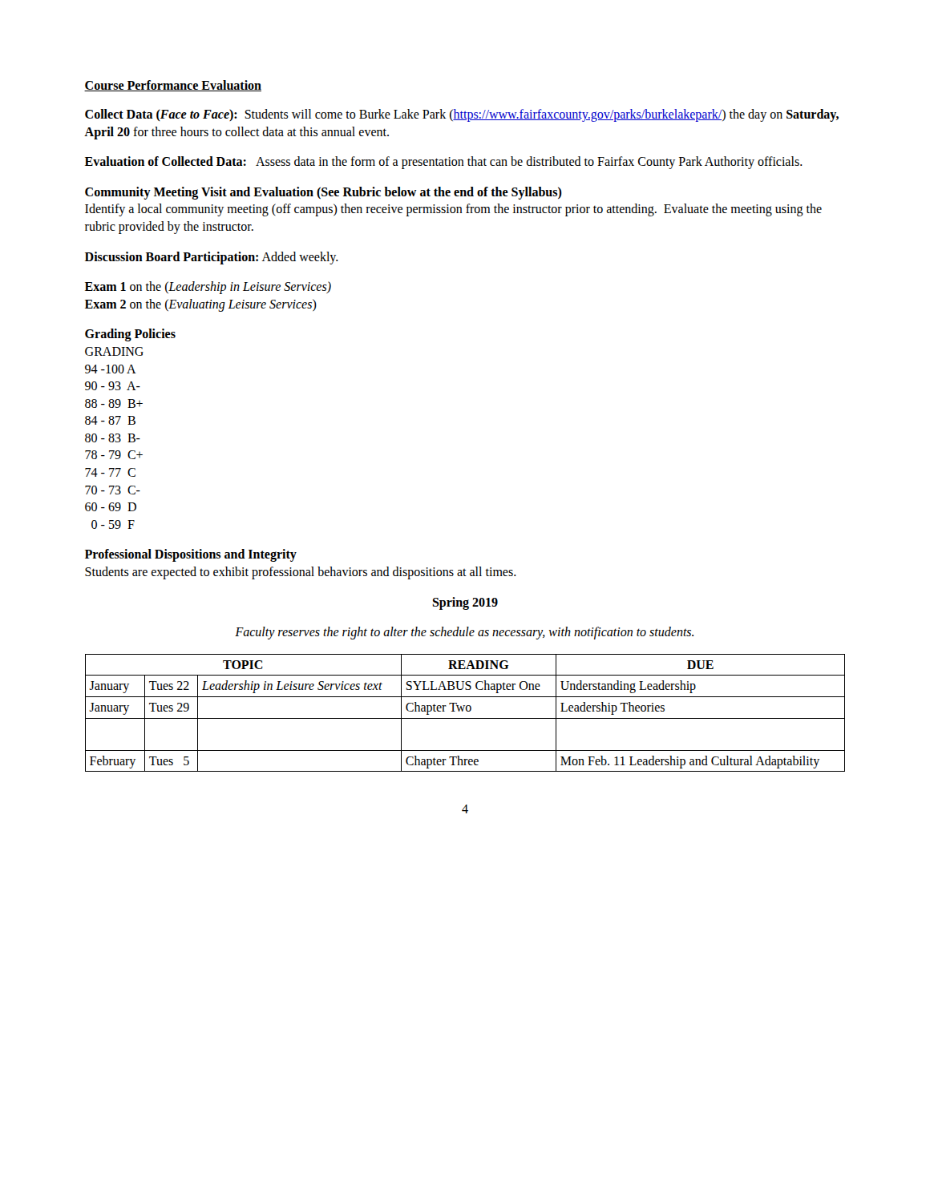Course Performance Evaluation
Collect Data (Face to Face): Students will come to Burke Lake Park (https://www.fairfaxcounty.gov/parks/burkelakepark/) the day on Saturday, April 20 for three hours to collect data at this annual event.
Evaluation of Collected Data: Assess data in the form of a presentation that can be distributed to Fairfax County Park Authority officials.
Community Meeting Visit and Evaluation (See Rubric below at the end of the Syllabus)
Identify a local community meeting (off campus) then receive permission from the instructor prior to attending. Evaluate the meeting using the rubric provided by the instructor.
Discussion Board Participation: Added weekly.
Exam 1 on the (Leadership in Leisure Services)
Exam 2 on the (Evaluating Leisure Services)
Grading Policies
GRADING
94 -100 A
90 - 93 A-
88 - 89 B+
84 - 87 B
80 - 83 B-
78 - 79 C+
74 - 77 C
70 - 73 C-
60 - 69 D
0 - 59 F
Professional Dispositions and Integrity
Students are expected to exhibit professional behaviors and dispositions at all times.
Spring 2019
Faculty reserves the right to alter the schedule as necessary, with notification to students.
| TOPIC | READING | DUE |
| --- | --- | --- |
| January | Tues 22 | Leadership in Leisure Services text | SYLLABUS Chapter One | Understanding Leadership |
| January | Tues 29 | | Chapter Two | Leadership Theories |
| February | Tues 5 | | Chapter Three | Mon Feb. 11 Leadership and Cultural Adaptability |
4